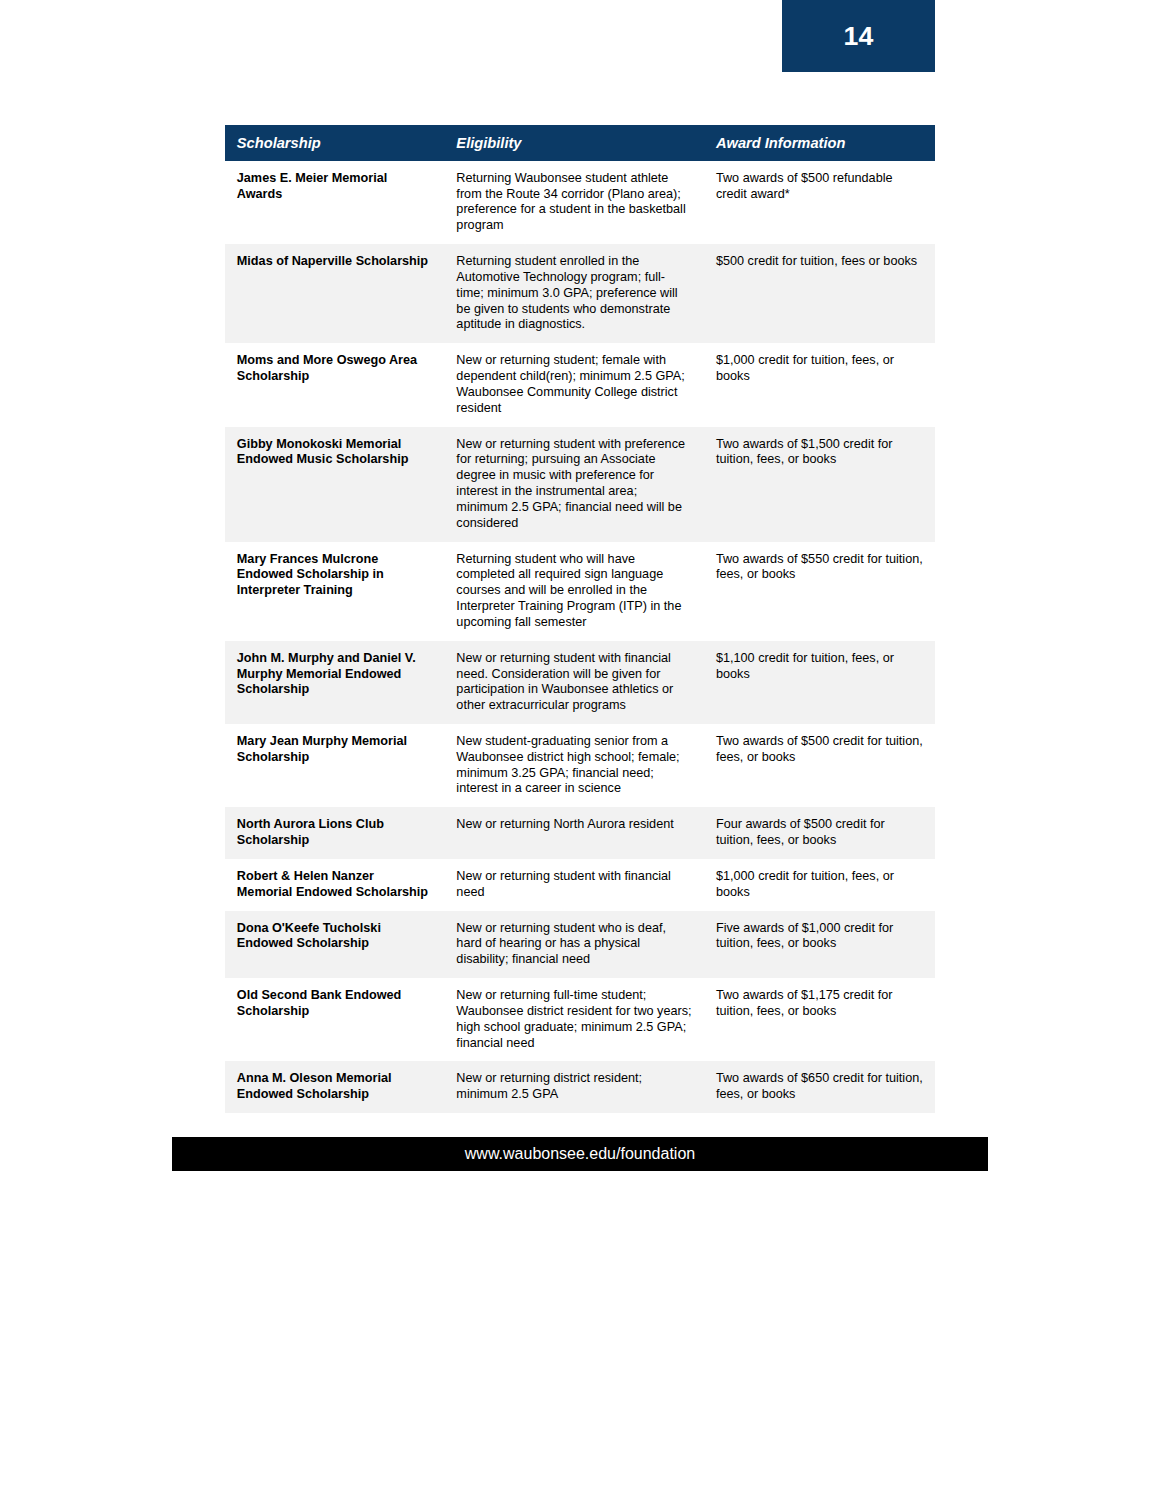14
| Scholarship | Eligibility | Award Information |
| --- | --- | --- |
| James E. Meier Memorial Awards | Returning Waubonsee student athlete from the Route 34 corridor (Plano area); preference for a student in the basketball program | Two awards of $500 refundable credit award* |
| Midas of Naperville Scholarship | Returning student enrolled in the Automotive Technology program; full-time; minimum 3.0 GPA; preference will be given to students who demonstrate aptitude in diagnostics. | $500 credit for tuition, fees or books |
| Moms and More Oswego Area Scholarship | New or returning student; female with dependent child(ren); minimum 2.5 GPA; Waubonsee Community College district resident | $1,000 credit for tuition, fees, or books |
| Gibby Monokoski Memorial Endowed Music Scholarship | New or returning student with preference for returning; pursuing an Associate degree in music with preference for interest in the instrumental area; minimum 2.5 GPA; financial need will be considered | Two awards of $1,500 credit for tuition, fees, or books |
| Mary Frances Mulcrone Endowed Scholarship in Interpreter Training | Returning student who will have completed all required sign language courses and will be enrolled in the Interpreter Training Program (ITP) in the upcoming fall semester | Two awards of $550 credit for tuition, fees, or books |
| John M. Murphy and Daniel V. Murphy Memorial Endowed Scholarship | New or returning student with financial need. Consideration will be given for participation in Waubonsee athletics or other extracurricular programs | $1,100 credit for tuition, fees, or books |
| Mary Jean Murphy Memorial Scholarship | New student-graduating senior from a Waubonsee district high school; female; minimum 3.25 GPA; financial need; interest in a career in science | Two awards of $500 credit for tuition, fees, or books |
| North Aurora Lions Club Scholarship | New or returning North Aurora resident | Four awards of $500 credit for tuition, fees, or books |
| Robert & Helen Nanzer Memorial Endowed Scholarship | New or returning student with financial need | $1,000 credit for tuition, fees, or books |
| Dona O'Keefe Tucholski Endowed Scholarship | New or returning student who is deaf, hard of hearing or has a physical disability; financial need | Five awards of $1,000 credit for tuition, fees, or books |
| Old Second Bank Endowed Scholarship | New or returning full-time student; Waubonsee district resident for two years; high school graduate; minimum 2.5 GPA; financial need | Two awards of $1,175 credit for tuition, fees, or books |
| Anna M. Oleson Memorial Endowed Scholarship | New or returning district resident; minimum 2.5 GPA | Two awards of $650 credit for tuition, fees, or books |
www.waubonsee.edu/foundation